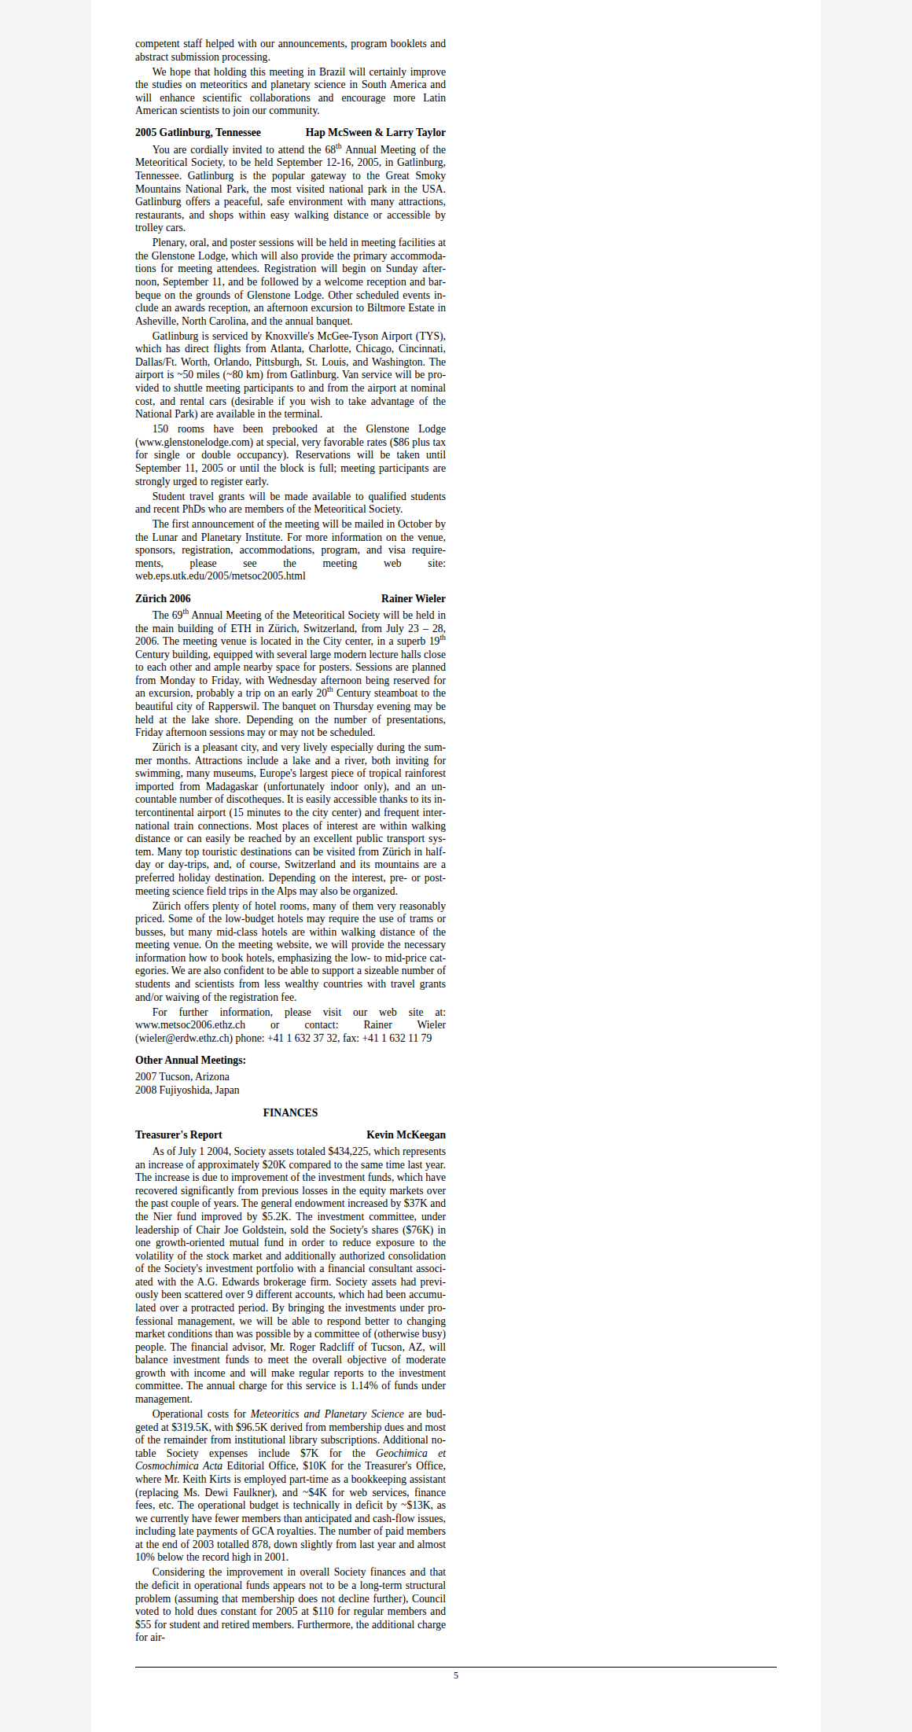competent staff helped with our announcements, program booklets and abstract submission processing.
We hope that holding this meeting in Brazil will certainly improve the studies on meteoritics and planetary science in South America and will enhance scientific collaborations and encourage more Latin American scientists to join our community.
2005 Gatlinburg, Tennessee Hap McSween & Larry Taylor
You are cordially invited to attend the 68th Annual Meeting of the Meteoritical Society, to be held September 12-16, 2005, in Gatlinburg, Tennessee. Gatlinburg is the popular gateway to the Great Smoky Mountains National Park, the most visited national park in the USA. Gatlinburg offers a peaceful, safe environment with many attractions, restaurants, and shops within easy walking distance or accessible by trolley cars.
Plenary, oral, and poster sessions will be held in meeting facilities at the Glenstone Lodge, which will also provide the primary accommodations for meeting attendees. Registration will begin on Sunday afternoon, September 11, and be followed by a welcome reception and barbeque on the grounds of Glenstone Lodge. Other scheduled events include an awards reception, an afternoon excursion to Biltmore Estate in Asheville, North Carolina, and the annual banquet.
Gatlinburg is serviced by Knoxville's McGee-Tyson Airport (TYS), which has direct flights from Atlanta, Charlotte, Chicago, Cincinnati, Dallas/Ft. Worth, Orlando, Pittsburgh, St. Louis, and Washington. The airport is ~50 miles (~80 km) from Gatlinburg. Van service will be provided to shuttle meeting participants to and from the airport at nominal cost, and rental cars (desirable if you wish to take advantage of the National Park) are available in the terminal.
150 rooms have been prebooked at the Glenstone Lodge (www.glenstonelodge.com) at special, very favorable rates ($86 plus tax for single or double occupancy). Reservations will be taken until September 11, 2005 or until the block is full; meeting participants are strongly urged to register early.
Student travel grants will be made available to qualified students and recent PhDs who are members of the Meteoritical Society.
The first announcement of the meeting will be mailed in October by the Lunar and Planetary Institute. For more information on the venue, sponsors, registration, accommodations, program, and visa requirements, please see the meeting web site: web.eps.utk.edu/2005/metsoc2005.html
Zürich 2006 Rainer Wieler
The 69th Annual Meeting of the Meteoritical Society will be held in the main building of ETH in Zürich, Switzerland, from July 23 – 28, 2006. The meeting venue is located in the City center, in a superb 19th Century building, equipped with several large modern lecture halls close to each other and ample nearby space for posters. Sessions are planned from Monday to Friday, with Wednesday afternoon being reserved for an excursion, probably a trip on an early 20th Century steamboat to the beautiful city of Rapperswil. The banquet on Thursday evening may be held at the lake shore. Depending on the number of presentations, Friday afternoon sessions may or may not be scheduled.
Zürich is a pleasant city, and very lively especially during the summer months. Attractions include a lake and a river, both inviting for swimming, many museums, Europe's largest piece of tropical rainforest imported from Madagaskar (unfortunately indoor only), and an uncountable number of discotheques. It is easily accessible thanks to its intercontinental airport (15 minutes to the city center) and frequent international train connections. Most places of interest are within walking distance or can easily be reached by an excellent public transport system. Many top touristic destinations can be visited from Zürich in half-day or day-trips, and, of course, Switzerland and its mountains are a preferred holiday destination. Depending on the interest, pre- or post-meeting science field trips in the Alps may also be organized.
Zürich offers plenty of hotel rooms, many of them very reasonably priced. Some of the low-budget hotels may require the use of trams or busses, but many mid-class hotels are within walking distance of the meeting venue. On the meeting website, we will provide the necessary information how to book hotels, emphasizing the low- to mid-price categories. We are also confident to be able to support a sizeable number of students and scientists from less wealthy countries with travel grants and/or waiving of the registration fee.
For further information, please visit our web site at: www.metsoc2006.ethz.ch or contact: Rainer Wieler (wieler@erdw.ethz.ch) phone: +41 1 632 37 32, fax: +41 1 632 11 79
Other Annual Meetings:
2007 Tucson, Arizona
2008 Fujiyoshida, Japan
FINANCES
Treasurer's Report Kevin McKeegan
As of July 1 2004, Society assets totaled $434,225, which represents an increase of approximately $20K compared to the same time last year. The increase is due to improvement of the investment funds, which have recovered significantly from previous losses in the equity markets over the past couple of years. The general endowment increased by $37K and the Nier fund improved by $5.2K. The investment committee, under leadership of Chair Joe Goldstein, sold the Society's shares ($76K) in one growth-oriented mutual fund in order to reduce exposure to the volatility of the stock market and additionally authorized consolidation of the Society's investment portfolio with a financial consultant associated with the A.G. Edwards brokerage firm. Society assets had previously been scattered over 9 different accounts, which had been accumulated over a protracted period. By bringing the investments under professional management, we will be able to respond better to changing market conditions than was possible by a committee of (otherwise busy) people. The financial advisor, Mr. Roger Radcliff of Tucson, AZ, will balance investment funds to meet the overall objective of moderate growth with income and will make regular reports to the investment committee. The annual charge for this service is 1.14% of funds under management.
Operational costs for Meteoritics and Planetary Science are budgeted at $319.5K, with $96.5K derived from membership dues and most of the remainder from institutional library subscriptions. Additional notable Society expenses include $7K for the Geochimica et Cosmochimica Acta Editorial Office, $10K for the Treasurer's Office, where Mr. Keith Kirts is employed part-time as a bookkeeping assistant (replacing Ms. Dewi Faulkner), and ~$4K for web services, finance fees, etc. The operational budget is technically in deficit by ~$13K, as we currently have fewer members than anticipated and cash-flow issues, including late payments of GCA royalties. The number of paid members at the end of 2003 totalled 878, down slightly from last year and almost 10% below the record high in 2001.
Considering the improvement in overall Society finances and that the deficit in operational funds appears not to be a long-term structural problem (assuming that membership does not decline further), Council voted to hold dues constant for 2005 at $110 for regular members and $55 for student and retired members. Furthermore, the additional charge for air-
5